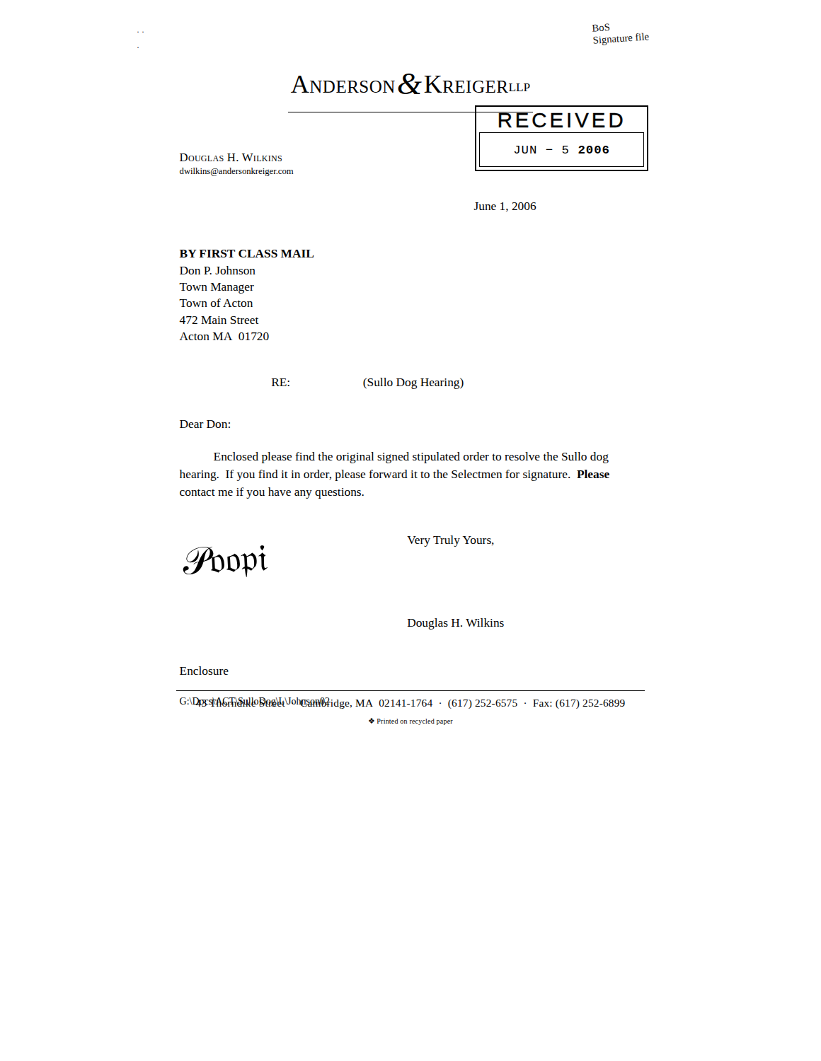· ·
·
BoS
Signature file
Anderson&KreigerLLP
RECEIVED
JUN − 5 2006
Douglas H. Wilkins
dwilkins@andersonkreiger.com
June 1, 2006
BY FIRST CLASS MAIL
Don P. Johnson
Town Manager
Town of Acton
472 Main Street
Acton MA 01720
RE:(Sullo Dog Hearing)
Dear Don:
Enclosed please find the original signed stipulated order to resolve the Sullo dog hearing. If you find it in order, please forward it to the Selectmen for signature. Please contact me if you have any questions.
Very Truly Yours,
𝒫𝔬𝔬𝔭𝔦
Douglas H. Wilkins
Enclosure
G:\Docs\ACT\SulloDog\L\Johnson02
43 Thorndike Street · Cambridge, MA 02141-1764 · (617) 252-6575 · Fax: (617) 252-6899
❖Printed on recycled paper